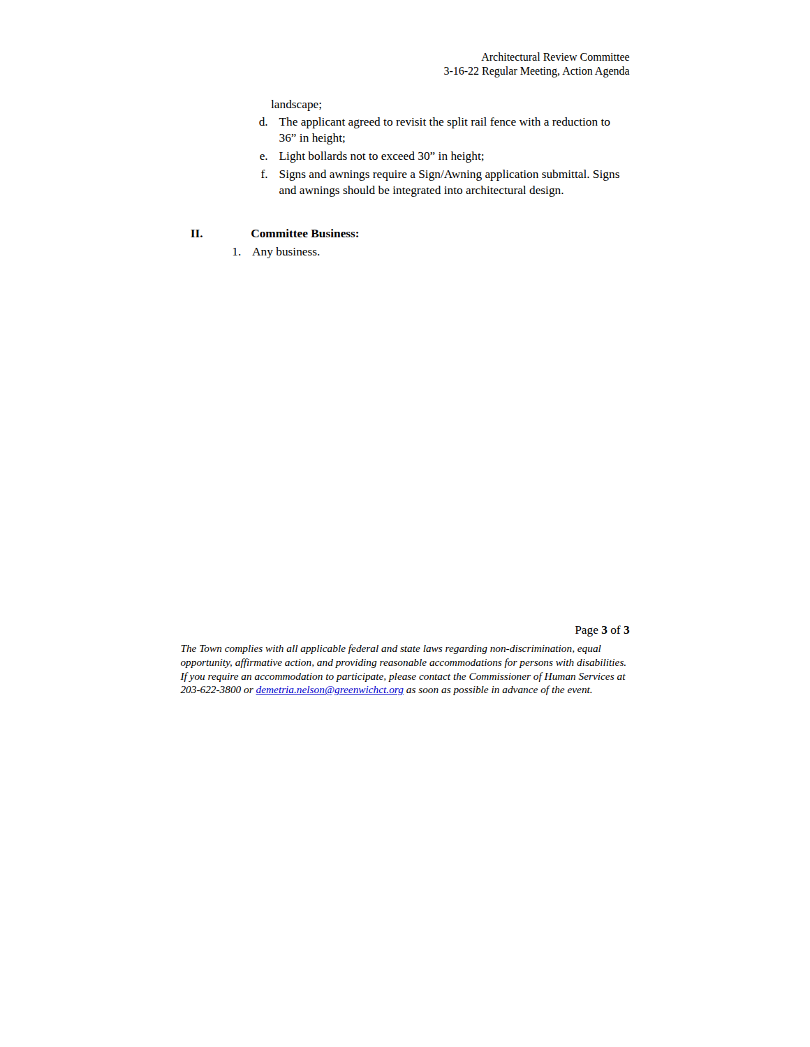Architectural Review Committee
3-16-22 Regular Meeting, Action Agenda
landscape;
The applicant agreed to revisit the split rail fence with a reduction to 36” in height;
Light bollards not to exceed 30” in height;
Signs and awnings require a Sign/Awning application submittal. Signs and awnings should be integrated into architectural design.
II. Committee Business:
Any business.
Page 3 of 3
The Town complies with all applicable federal and state laws regarding non-discrimination, equal opportunity, affirmative action, and providing reasonable accommodations for persons with disabilities. If you require an accommodation to participate, please contact the Commissioner of Human Services at 203-622-3800 or demetria.nelson@greenwichct.org as soon as possible in advance of the event.